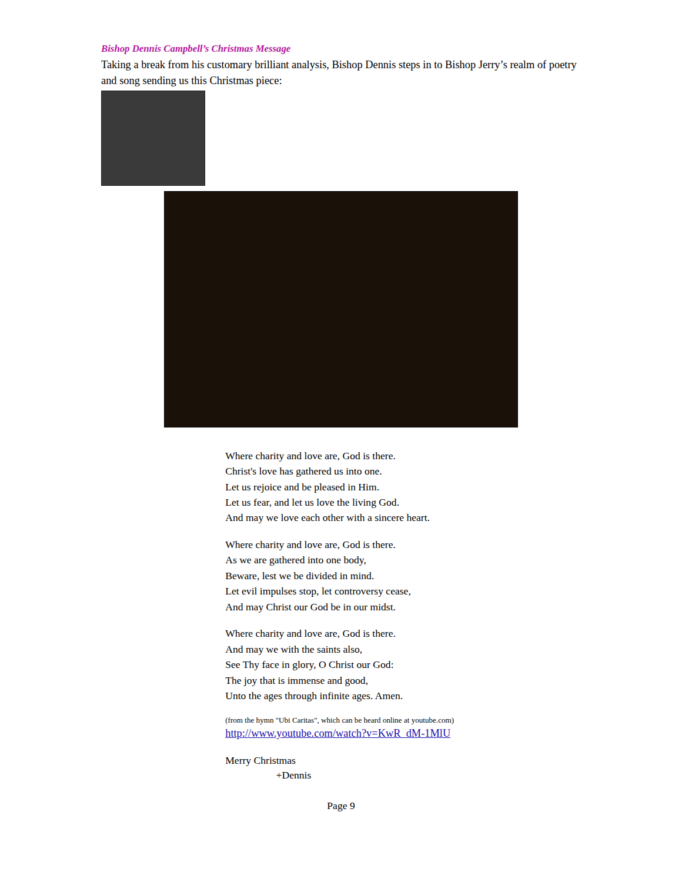Bishop Dennis Campbell’s Christmas Message
Taking a break from his customary brilliant analysis, Bishop Dennis steps in to Bishop Jerry’s realm of poetry and song sending us this Christmas piece:
Where charity and love are, God is there.
Christ's love has gathered us into one.
Let us rejoice and be pleased in Him.
Let us fear, and let us love the living God.
And may we love each other with a sincere heart.
Where charity and love are, God is there.
As we are gathered into one body,
Beware, lest we be divided in mind.
Let evil impulses stop, let controversy cease,
And may Christ our God be in our midst.
Where charity and love are, God is there.
And may we with the saints also,
See Thy face in glory, O Christ our God:
The joy that is immense and good,
Unto the ages through infinite ages. Amen.
(from the hymn "Ubi Caritas", which can be heard online at youtube.com)
http://www.youtube.com/watch?v=KwR_dM-1MlU
Merry Christmas
+Dennis
Page 9